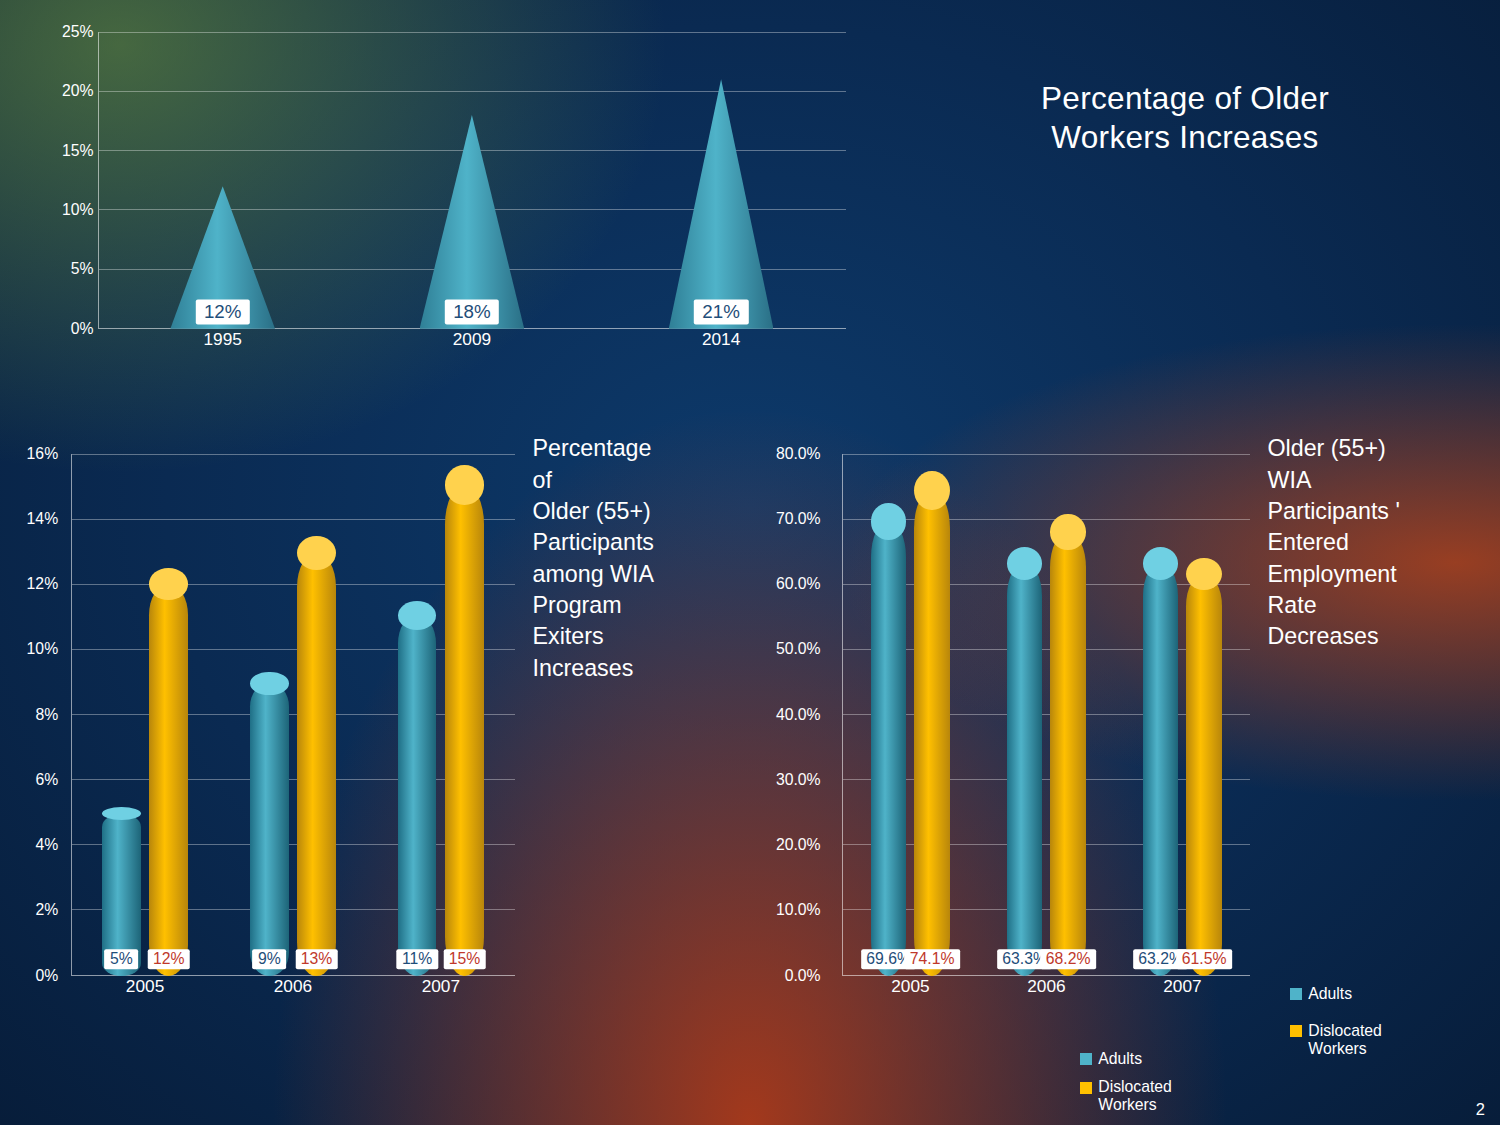25% 20% 15% 10% 5% 0%
12%
18%
21%
1995 2009 2014
Percentage of Older
Workers Increases
16% 14% 12% 10% 8% 6% 4% 2% 0%
5%
12%
9%
13%
11%
15%
2005 2006 2007
Percentage
of
Older (55+)
Participants
among WIA
Program
Exiters
Increases
Adults
Dislocated
Workers
80.0% 70.0% 60.0% 50.0% 40.0% 30.0% 20.0% 10.0% 0.0%
69.6%
74.1%
63.3%
68.2%
63.2%
61.5%
2005 2006 2007
Older (55+)
WIA
Participants '
Entered
Employment
Rate
Decreases
Adults
Dislocated
Workers
2